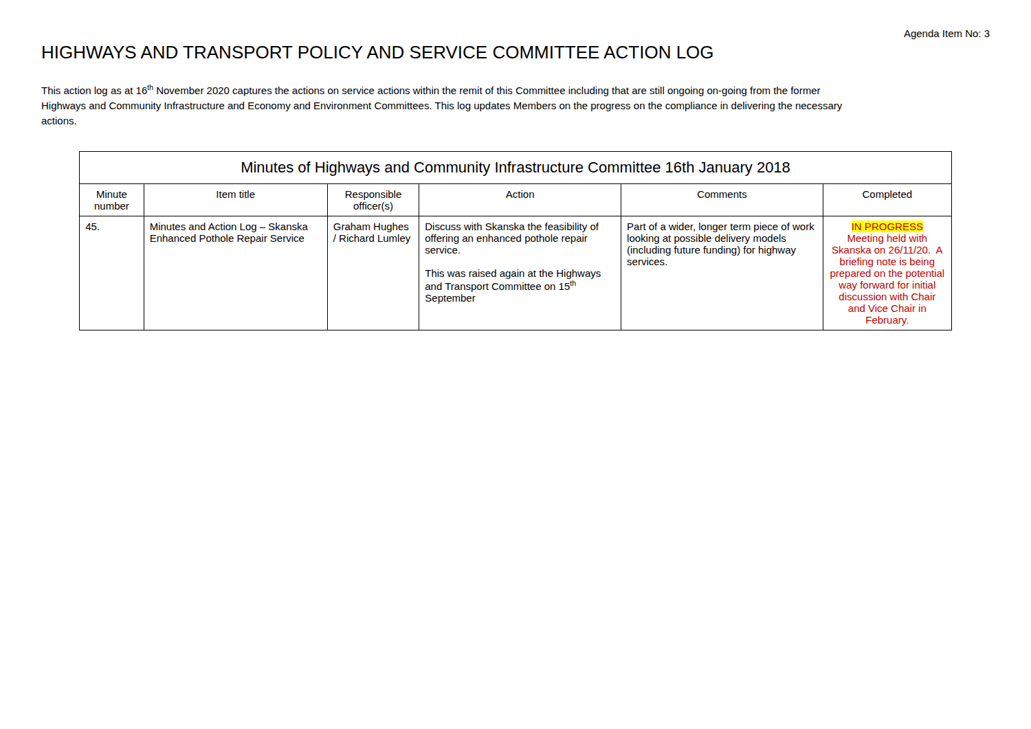Agenda Item No: 3
HIGHWAYS AND TRANSPORT POLICY AND SERVICE COMMITTEE ACTION LOG
This action log as at 16th November 2020 captures the actions on service actions within the remit of this Committee including that are still ongoing on-going from the former Highways and Community Infrastructure and Economy and Environment Committees. This log updates Members on the progress on the compliance in delivering the necessary actions.
Minutes of Highways and Community Infrastructure Committee 16th January 2018
| Minute number | Item title | Responsible officer(s) | Action | Comments | Completed |
| --- | --- | --- | --- | --- | --- |
| 45. | Minutes and Action Log – Skanska Enhanced Pothole Repair Service | Graham Hughes / Richard Lumley | Discuss with Skanska the feasibility of offering an enhanced pothole repair service. This was raised again at the Highways and Transport Committee on 15 th September | Part of a wider, longer term piece of work looking at possible delivery models (including future funding) for highway services. | IN PROGRESS Meeting held with Skanska on 26/11/20. A briefing note is being prepared on the potential way forward for initial discussion with Chair and Vice Chair in February. |